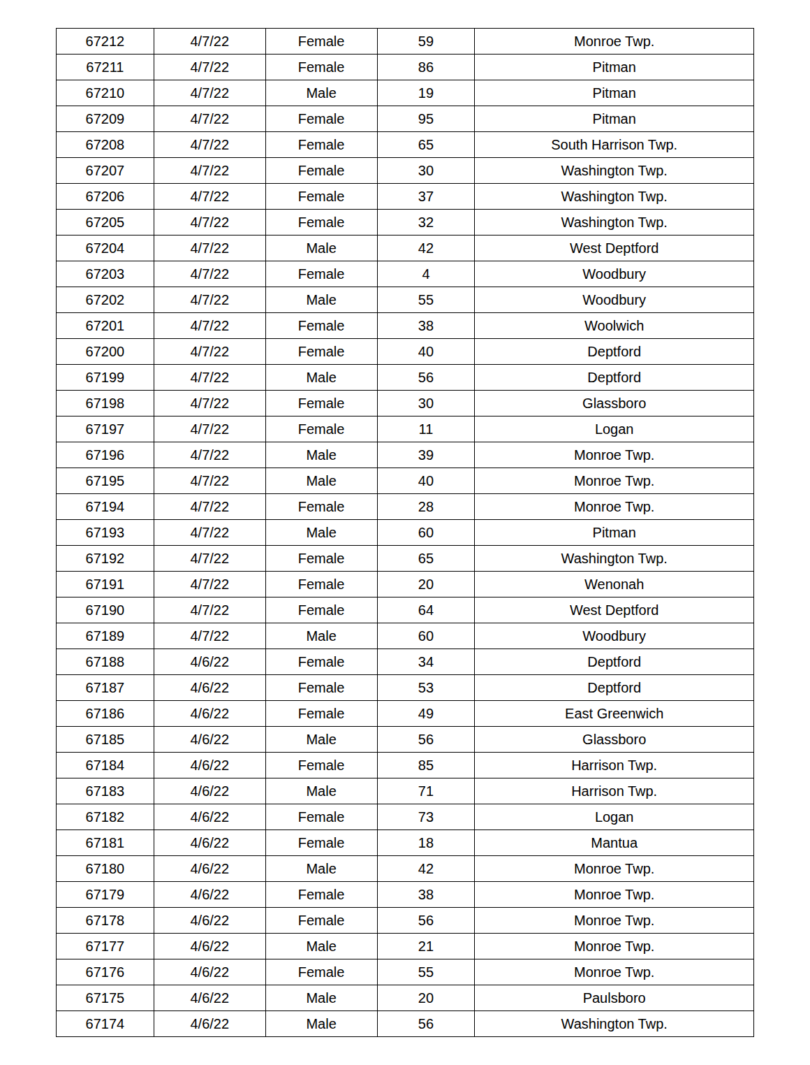| 67212 | 4/7/22 | Female | 59 | Monroe Twp. |
| 67211 | 4/7/22 | Female | 86 | Pitman |
| 67210 | 4/7/22 | Male | 19 | Pitman |
| 67209 | 4/7/22 | Female | 95 | Pitman |
| 67208 | 4/7/22 | Female | 65 | South Harrison Twp. |
| 67207 | 4/7/22 | Female | 30 | Washington Twp. |
| 67206 | 4/7/22 | Female | 37 | Washington Twp. |
| 67205 | 4/7/22 | Female | 32 | Washington Twp. |
| 67204 | 4/7/22 | Male | 42 | West Deptford |
| 67203 | 4/7/22 | Female | 4 | Woodbury |
| 67202 | 4/7/22 | Male | 55 | Woodbury |
| 67201 | 4/7/22 | Female | 38 | Woolwich |
| 67200 | 4/7/22 | Female | 40 | Deptford |
| 67199 | 4/7/22 | Male | 56 | Deptford |
| 67198 | 4/7/22 | Female | 30 | Glassboro |
| 67197 | 4/7/22 | Female | 11 | Logan |
| 67196 | 4/7/22 | Male | 39 | Monroe Twp. |
| 67195 | 4/7/22 | Male | 40 | Monroe Twp. |
| 67194 | 4/7/22 | Female | 28 | Monroe Twp. |
| 67193 | 4/7/22 | Male | 60 | Pitman |
| 67192 | 4/7/22 | Female | 65 | Washington Twp. |
| 67191 | 4/7/22 | Female | 20 | Wenonah |
| 67190 | 4/7/22 | Female | 64 | West Deptford |
| 67189 | 4/7/22 | Male | 60 | Woodbury |
| 67188 | 4/6/22 | Female | 34 | Deptford |
| 67187 | 4/6/22 | Female | 53 | Deptford |
| 67186 | 4/6/22 | Female | 49 | East Greenwich |
| 67185 | 4/6/22 | Male | 56 | Glassboro |
| 67184 | 4/6/22 | Female | 85 | Harrison Twp. |
| 67183 | 4/6/22 | Male | 71 | Harrison Twp. |
| 67182 | 4/6/22 | Female | 73 | Logan |
| 67181 | 4/6/22 | Female | 18 | Mantua |
| 67180 | 4/6/22 | Male | 42 | Monroe Twp. |
| 67179 | 4/6/22 | Female | 38 | Monroe Twp. |
| 67178 | 4/6/22 | Female | 56 | Monroe Twp. |
| 67177 | 4/6/22 | Male | 21 | Monroe Twp. |
| 67176 | 4/6/22 | Female | 55 | Monroe Twp. |
| 67175 | 4/6/22 | Male | 20 | Paulsboro |
| 67174 | 4/6/22 | Male | 56 | Washington Twp. |